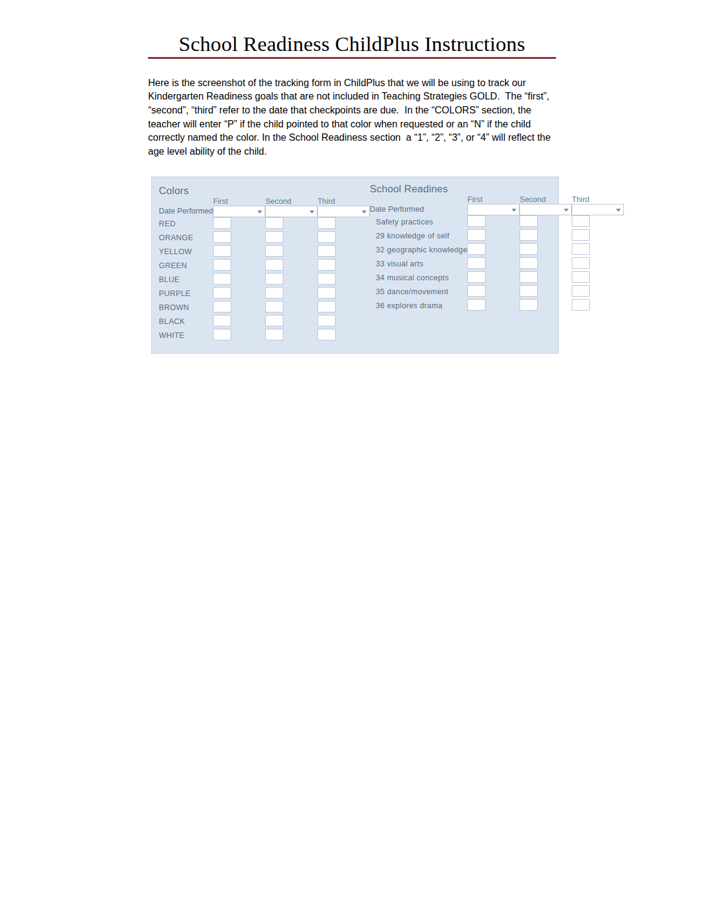School Readiness ChildPlus Instructions
Here is the screenshot of the tracking form in ChildPlus that we will be using to track our Kindergarten Readiness goals that are not included in Teaching Strategies GOLD. The “first”, “second”, “third” refer to the date that checkpoints are due. In the “COLORS” section, the teacher will enter “P” if the child pointed to that color when requested or an “N” if the child correctly named the color. In the School Readiness section a “1”, “2”, “3”, or “4” will reflect the age level ability of the child.
| / Colors / / / First / Second / Third / / Date Performed / / / / / RED / / / / / ORANGE / / / / / YELLOW / / / / / GREEN / / / / / BLUE / / / / / PURPLE / / / / / BROWN / / / / / BLACK / / / / / WHITE / / / / | / School Readines / / / First / Second / Third / / Date Performed / / / / / Safety practices / / / / / 29 knowledge of self / / / / / 32 geographic knowledge / / / / / 33 visual arts / / / / / 34 musical concepts / / / / / 35 dance/movement / / / / / 36 explores drama / / / / |